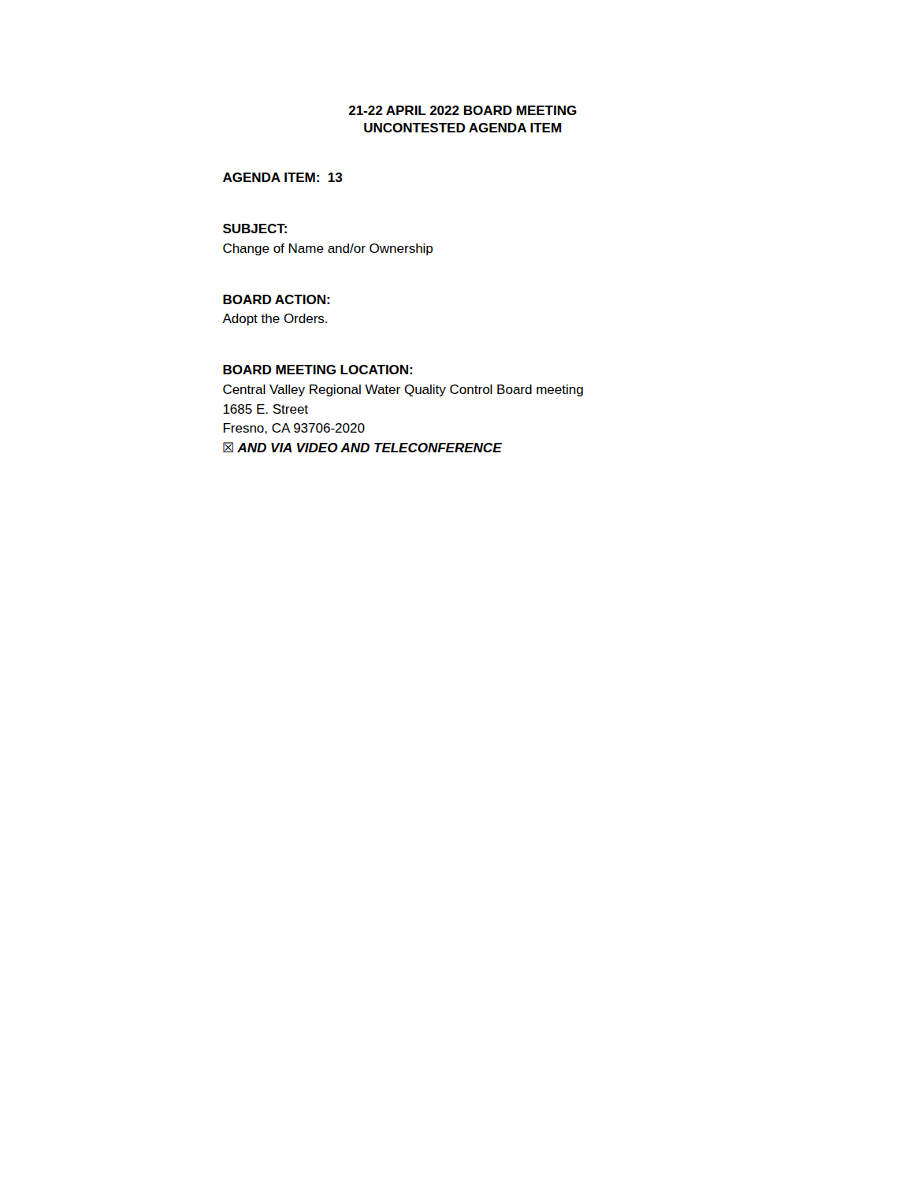21-22 APRIL 2022 BOARD MEETING UNCONTESTED AGENDA ITEM
AGENDA ITEM: 13
SUBJECT:
Change of Name and/or Ownership
BOARD ACTION:
Adopt the Orders.
BOARD MEETING LOCATION:
Central Valley Regional Water Quality Control Board meeting
1685 E. Street
Fresno, CA 93706-2020
☒ AND VIA VIDEO AND TELECONFERENCE